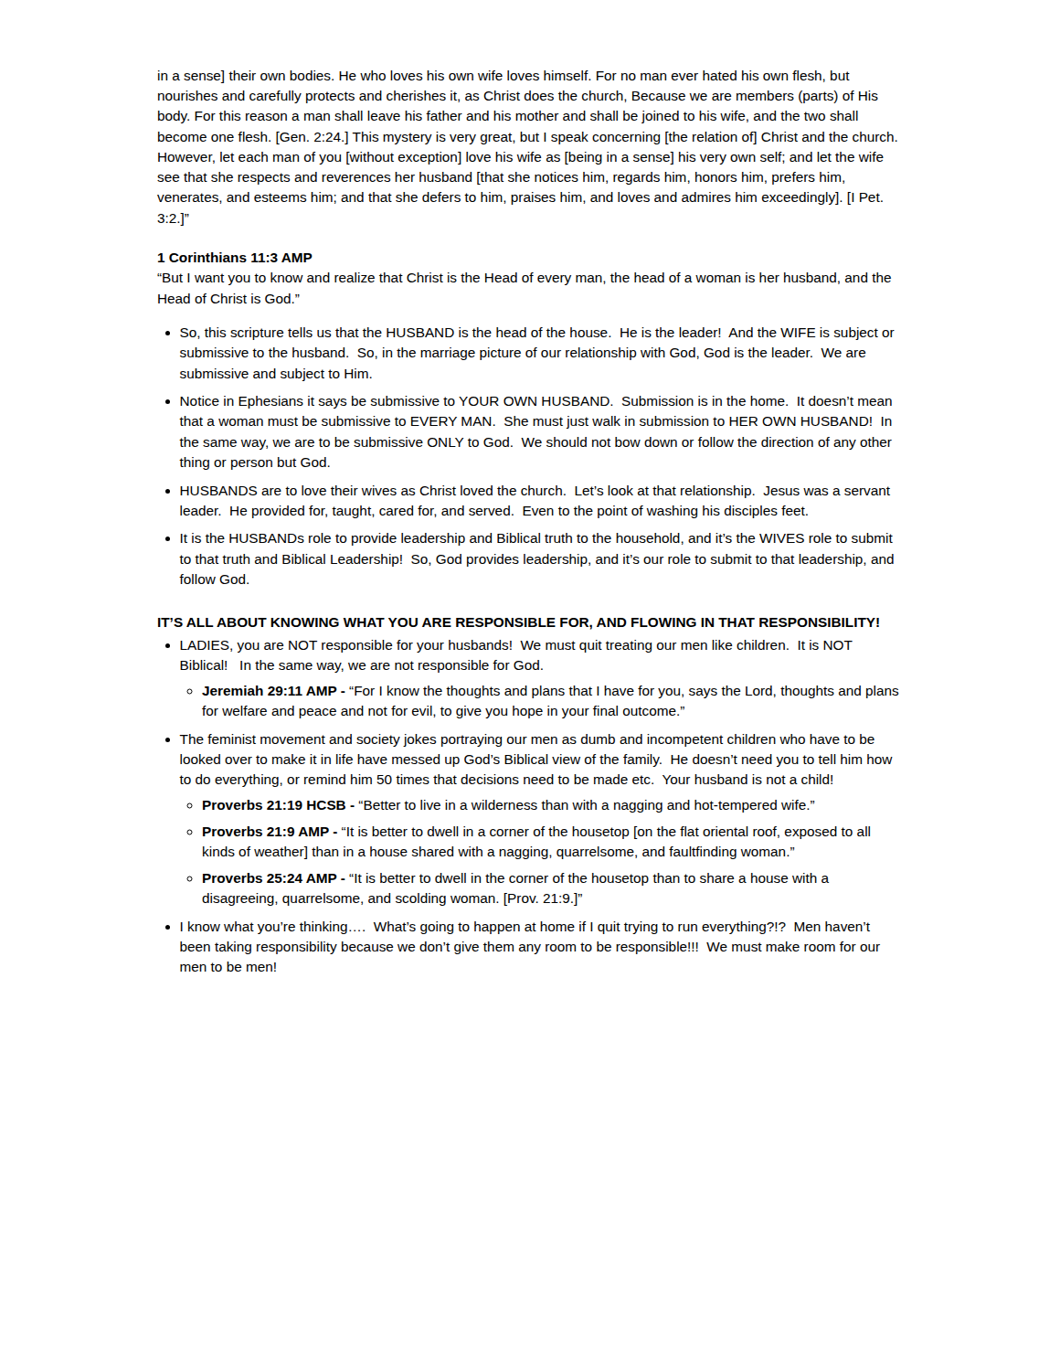in a sense] their own bodies. He who loves his own wife loves himself. For no man ever hated his own flesh, but nourishes and carefully protects and cherishes it, as Christ does the church, Because we are members (parts) of His body. For this reason a man shall leave his father and his mother and shall be joined to his wife, and the two shall become one flesh. [Gen. 2:24.] This mystery is very great, but I speak concerning [the relation of] Christ and the church. However, let each man of you [without exception] love his wife as [being in a sense] his very own self; and let the wife see that she respects and reverences her husband [that she notices him, regards him, honors him, prefers him, venerates, and esteems him; and that she defers to him, praises him, and loves and admires him exceedingly]. [I Pet. 3:2.]”
1 Corinthians 11:3 AMP
“But I want you to know and realize that Christ is the Head of every man, the head of a woman is her husband, and the Head of Christ is God.”
So, this scripture tells us that the HUSBAND is the head of the house. He is the leader! And the WIFE is subject or submissive to the husband. So, in the marriage picture of our relationship with God, God is the leader. We are submissive and subject to Him.
Notice in Ephesians it says be submissive to YOUR OWN HUSBAND. Submission is in the home. It doesn’t mean that a woman must be submissive to EVERY MAN. She must just walk in submission to HER OWN HUSBAND! In the same way, we are to be submissive ONLY to God. We should not bow down or follow the direction of any other thing or person but God.
HUSBANDS are to love their wives as Christ loved the church. Let’s look at that relationship. Jesus was a servant leader. He provided for, taught, cared for, and served. Even to the point of washing his disciples feet.
It is the HUSBANDs role to provide leadership and Biblical truth to the household, and it’s the WIVES role to submit to that truth and Biblical Leadership! So, God provides leadership, and it’s our role to submit to that leadership, and follow God.
IT’S ALL ABOUT KNOWING WHAT YOU ARE RESPONSIBLE FOR, AND FLOWING IN THAT RESPONSIBILITY!
LADIES, you are NOT responsible for your husbands! We must quit treating our men like children. It is NOT Biblical! In the same way, we are not responsible for God.
Jeremiah 29:11 AMP - “For I know the thoughts and plans that I have for you, says the Lord, thoughts and plans for welfare and peace and not for evil, to give you hope in your final outcome.”
The feminist movement and society jokes portraying our men as dumb and incompetent children who have to be looked over to make it in life have messed up God’s Biblical view of the family. He doesn’t need you to tell him how to do everything, or remind him 50 times that decisions need to be made etc. Your husband is not a child!
Proverbs 21:19 HCSB - “Better to live in a wilderness than with a nagging and hot-tempered wife.”
Proverbs 21:9 AMP - “It is better to dwell in a corner of the housetop [on the flat oriental roof, exposed to all kinds of weather] than in a house shared with a nagging, quarrelsome, and faultfinding woman.”
Proverbs 25:24 AMP - “It is better to dwell in the corner of the housetop than to share a house with a disagreeing, quarrelsome, and scolding woman. [Prov. 21:9.]”
I know what you’re thinking…. What’s going to happen at home if I quit trying to run everything?!? Men haven’t been taking responsibility because we don’t give them any room to be responsible!!! We must make room for our men to be men!